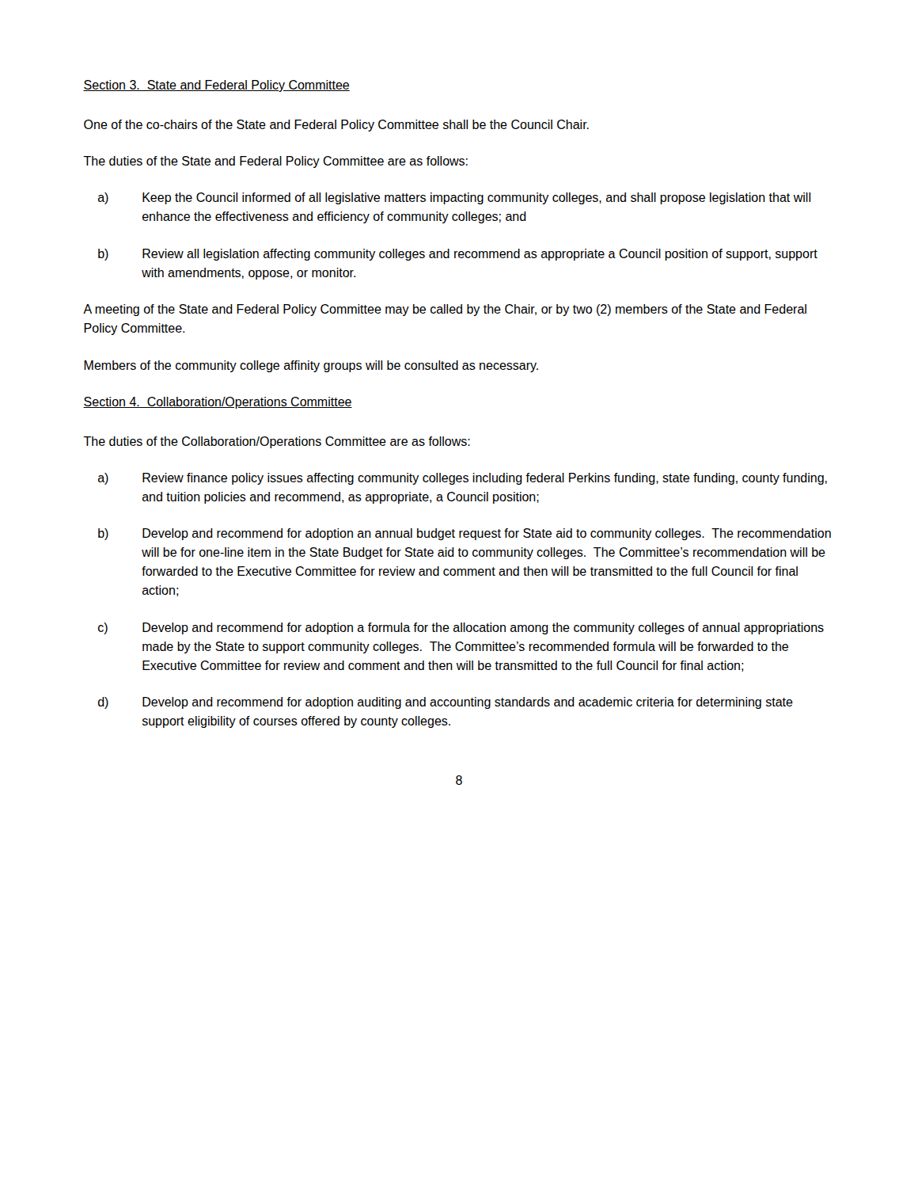Section 3. State and Federal Policy Committee
One of the co-chairs of the State and Federal Policy Committee shall be the Council Chair.
The duties of the State and Federal Policy Committee are as follows:
a) Keep the Council informed of all legislative matters impacting community colleges, and shall propose legislation that will enhance the effectiveness and efficiency of community colleges; and
b) Review all legislation affecting community colleges and recommend as appropriate a Council position of support, support with amendments, oppose, or monitor.
A meeting of the State and Federal Policy Committee may be called by the Chair, or by two (2) members of the State and Federal Policy Committee.
Members of the community college affinity groups will be consulted as necessary.
Section 4. Collaboration/Operations Committee
The duties of the Collaboration/Operations Committee are as follows:
a) Review finance policy issues affecting community colleges including federal Perkins funding, state funding, county funding, and tuition policies and recommend, as appropriate, a Council position;
b) Develop and recommend for adoption an annual budget request for State aid to community colleges. The recommendation will be for one-line item in the State Budget for State aid to community colleges. The Committee’s recommendation will be forwarded to the Executive Committee for review and comment and then will be transmitted to the full Council for final action;
c) Develop and recommend for adoption a formula for the allocation among the community colleges of annual appropriations made by the State to support community colleges. The Committee’s recommended formula will be forwarded to the Executive Committee for review and comment and then will be transmitted to the full Council for final action;
d) Develop and recommend for adoption auditing and accounting standards and academic criteria for determining state support eligibility of courses offered by county colleges.
8